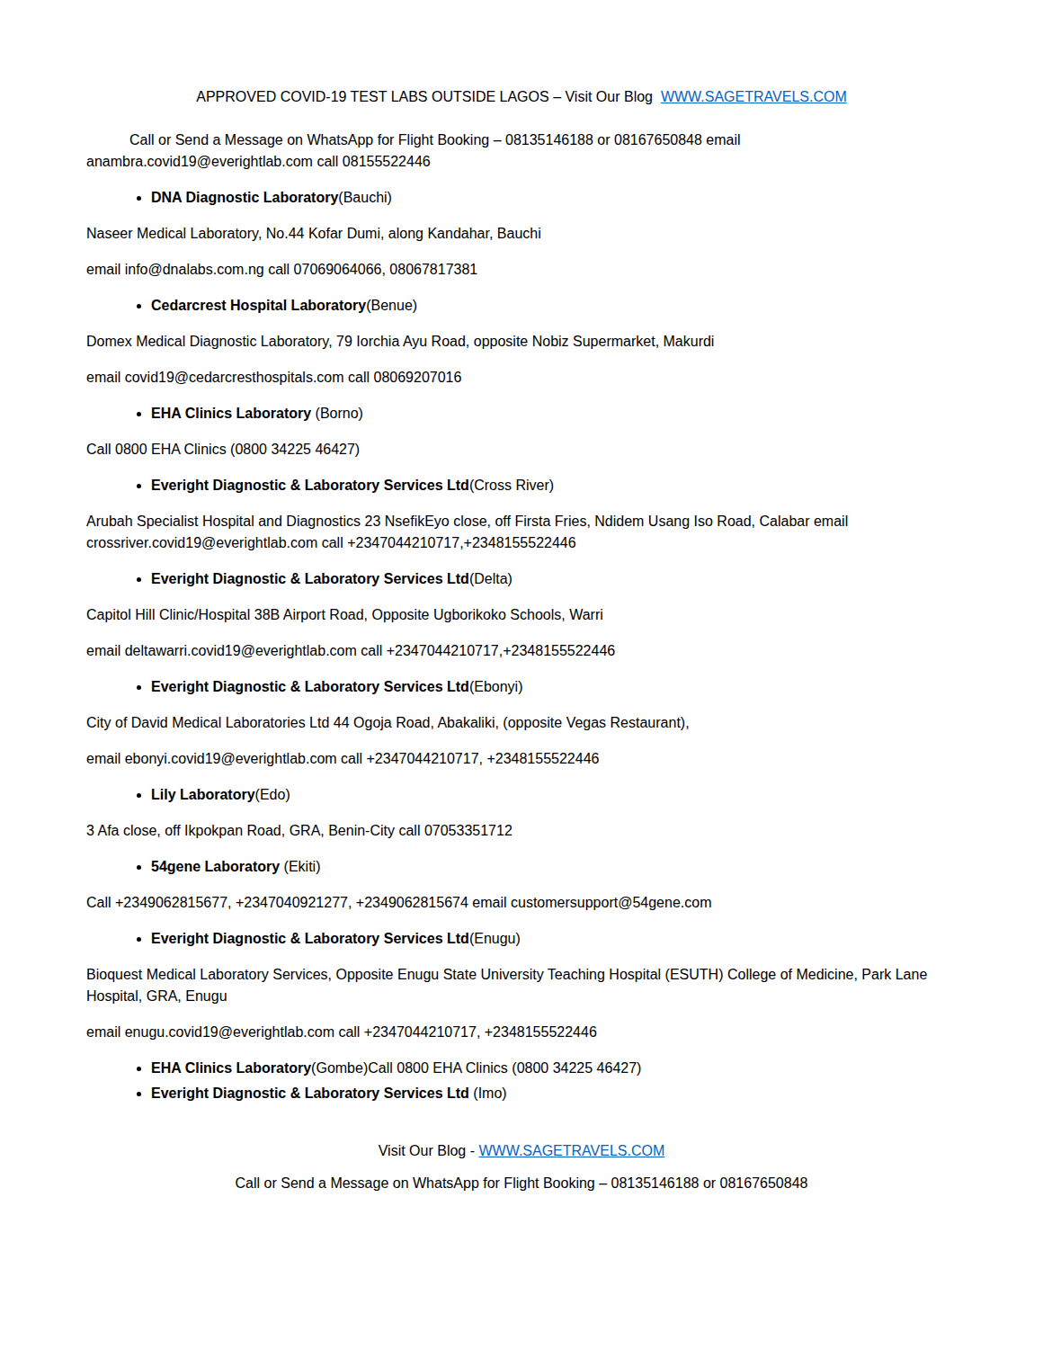APPROVED COVID-19 TEST LABS OUTSIDE LAGOS – Visit Our Blog WWW.SAGETRAVELS.COM
Call or Send a Message on WhatsApp for Flight Booking – 08135146188 or 08167650848 email anambra.covid19@everightlab.com call 08155522446
DNA Diagnostic Laboratory(Bauchi)
Naseer Medical Laboratory, No.44 Kofar Dumi, along Kandahar, Bauchi
email info@dnalabs.com.ng call 07069064066, 08067817381
Cedarcrest Hospital Laboratory(Benue)
Domex Medical Diagnostic Laboratory, 79 Iorchia Ayu Road, opposite Nobiz Supermarket, Makurdi
email covid19@cedarcresthospitals.com call 08069207016
EHA Clinics Laboratory (Borno)
Call 0800 EHA Clinics (0800 34225 46427)
Everight Diagnostic & Laboratory Services Ltd(Cross River)
Arubah Specialist Hospital and Diagnostics 23 NsefikEyo close, off Firsta Fries, Ndidem Usang Iso Road, Calabar email crossriver.covid19@everightlab.com call +2347044210717,+2348155522446
Everight Diagnostic & Laboratory Services Ltd(Delta)
Capitol Hill Clinic/Hospital 38B Airport Road, Opposite Ugborikoko Schools, Warri
email deltawarri.covid19@everightlab.com call +2347044210717,+2348155522446
Everight Diagnostic & Laboratory Services Ltd(Ebonyi)
City of David Medical Laboratories Ltd 44 Ogoja Road, Abakaliki, (opposite Vegas Restaurant),
email ebonyi.covid19@everightlab.com call +2347044210717, +2348155522446
Lily Laboratory(Edo)
3 Afa close, off Ikpokpan Road, GRA, Benin-City call 07053351712
54gene Laboratory (Ekiti)
Call +2349062815677, +2347040921277, +2349062815674 email customersupport@54gene.com
Everight Diagnostic & Laboratory Services Ltd(Enugu)
Bioquest Medical Laboratory Services, Opposite Enugu State University Teaching Hospital (ESUTH) College of Medicine, Park Lane Hospital, GRA, Enugu
email enugu.covid19@everightlab.com call +2347044210717, +2348155522446
EHA Clinics Laboratory(Gombe)Call 0800 EHA Clinics (0800 34225 46427)
Everight Diagnostic & Laboratory Services Ltd (Imo)
Visit Our Blog - WWW.SAGETRAVELS.COM
Call or Send a Message on WhatsApp for Flight Booking – 08135146188 or 08167650848